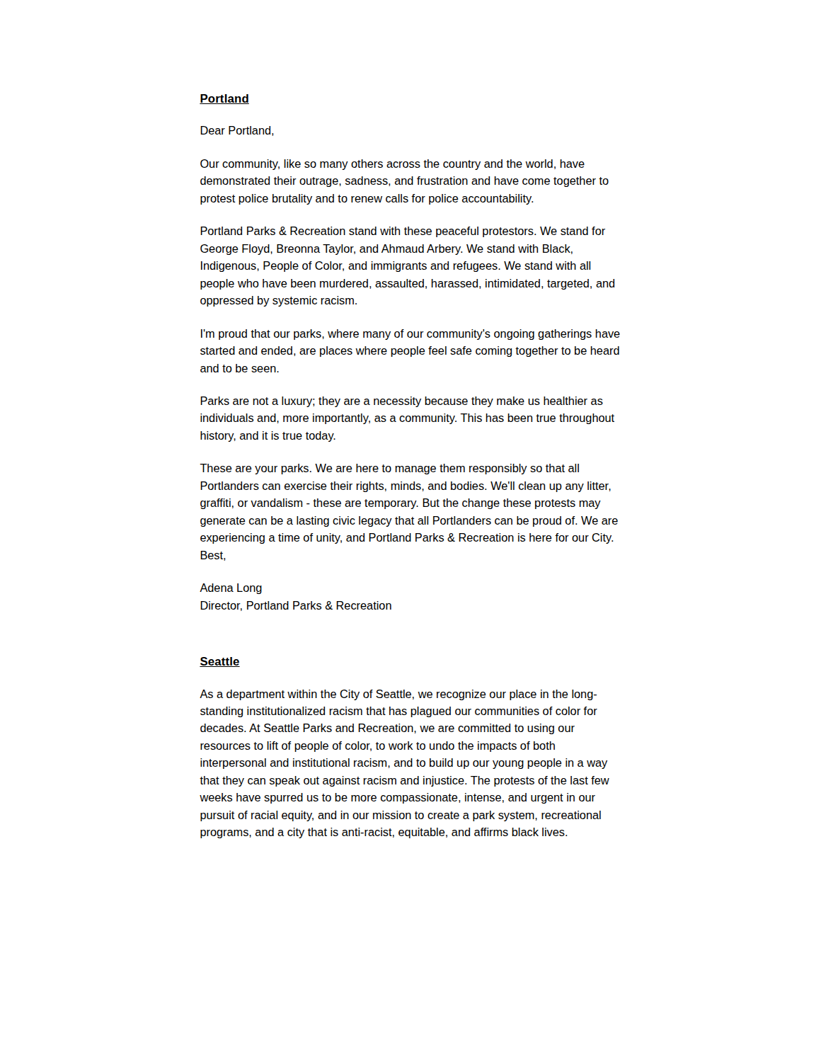Portland
Dear Portland,
Our community, like so many others across the country and the world, have demonstrated their outrage, sadness, and frustration and have come together to protest police brutality and to renew calls for police accountability.
Portland Parks & Recreation stand with these peaceful protestors. We stand for George Floyd, Breonna Taylor, and Ahmaud Arbery. We stand with Black, Indigenous, People of Color, and immigrants and refugees. We stand with all people who have been murdered, assaulted, harassed, intimidated, targeted, and oppressed by systemic racism.
I'm proud that our parks, where many of our community's ongoing gatherings have started and ended, are places where people feel safe coming together to be heard and to be seen.
Parks are not a luxury; they are a necessity because they make us healthier as individuals and, more importantly, as a community. This has been true throughout history, and it is true today.
These are your parks. We are here to manage them responsibly so that all Portlanders can exercise their rights, minds, and bodies. We'll clean up any litter, graffiti, or vandalism - these are temporary. But the change these protests may generate can be a lasting civic legacy that all Portlanders can be proud of. We are experiencing a time of unity, and Portland Parks & Recreation is here for our City.
Best,
Adena Long
Director, Portland Parks & Recreation
Seattle
As a department within the City of Seattle, we recognize our place in the long-standing institutionalized racism that has plagued our communities of color for decades. At Seattle Parks and Recreation, we are committed to using our resources to lift of people of color, to work to undo the impacts of both interpersonal and institutional racism, and to build up our young people in a way that they can speak out against racism and injustice. The protests of the last few weeks have spurred us to be more compassionate, intense, and urgent in our pursuit of racial equity, and in our mission to create a park system, recreational programs, and a city that is anti-racist, equitable, and affirms black lives.